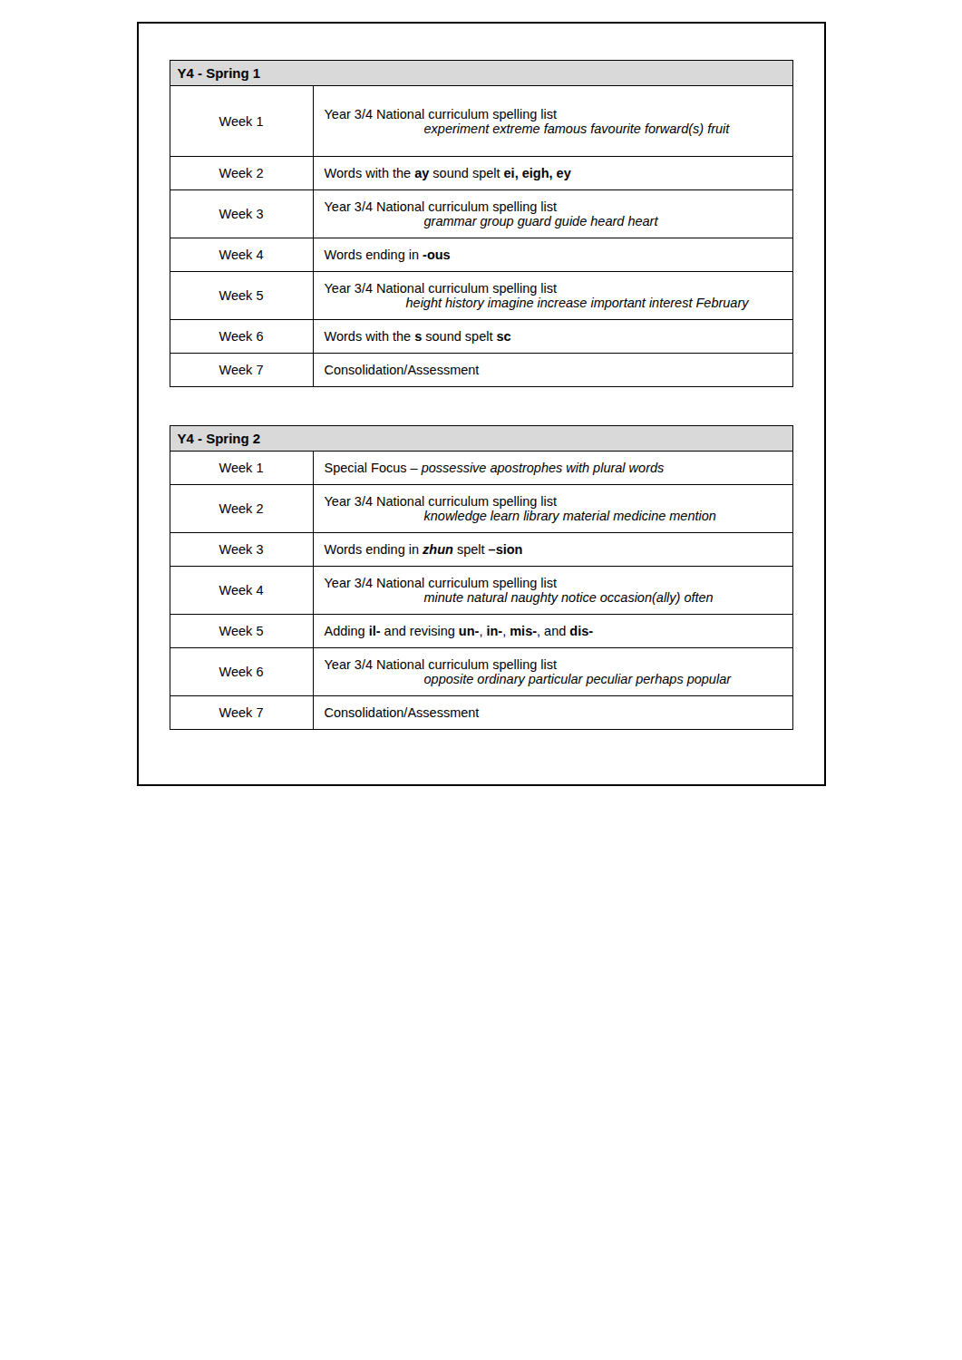Y4 - Spring 1
| Week 1 | Year 3/4 National curriculum spelling list experiment extreme famous favourite forward(s) fruit |
| Week 2 | Words with the ay sound spelt ei, eigh, ey |
| Week 3 | Year 3/4 National curriculum spelling list grammar group guard guide heard heart |
| Week 4 | Words ending in -ous |
| Week 5 | Year 3/4 National curriculum spelling list height history imagine increase important interest February |
| Week 6 | Words with the s sound spelt sc |
| Week 7 | Consolidation/Assessment |
Y4 - Spring 2
| Week 1 | Special Focus – possessive apostrophes with plural words |
| Week 2 | Year 3/4 National curriculum spelling list knowledge learn library material medicine mention |
| Week 3 | Words ending in zhun spelt –sion |
| Week 4 | Year 3/4 National curriculum spelling list minute natural naughty notice occasion(ally) often |
| Week 5 | Adding il- and revising un- , in- , mis- , and dis- |
| Week 6 | Year 3/4 National curriculum spelling list opposite ordinary particular peculiar perhaps popular |
| Week 7 | Consolidation/Assessment |